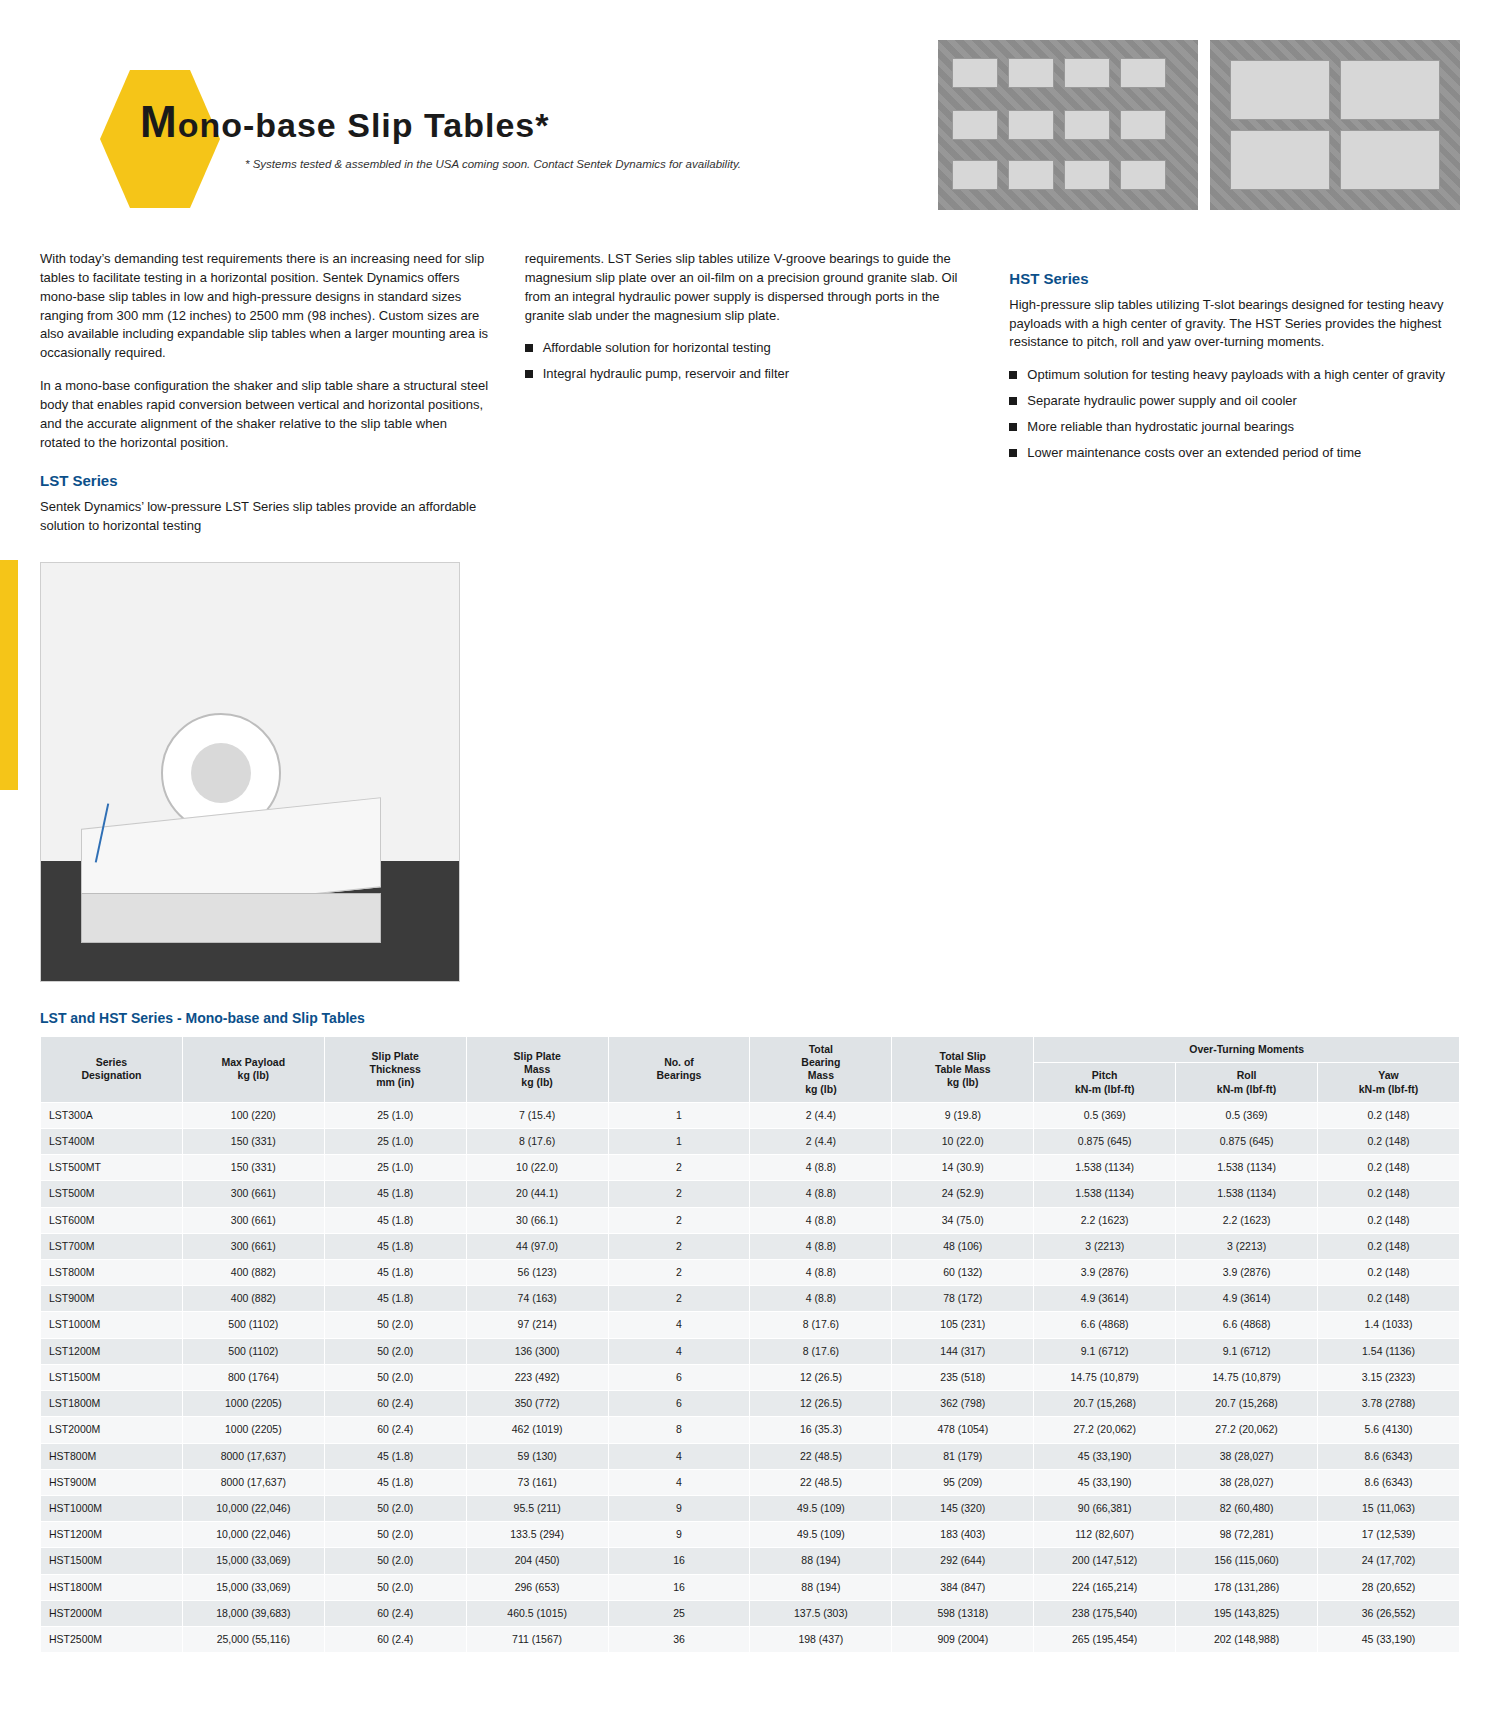Mono-base Slip Tables*
* Systems tested & assembled in the USA coming soon. Contact Sentek Dynamics for availability.
With today’s demanding test requirements there is an increasing need for slip tables to facilitate testing in a horizontal position. Sentek Dynamics offers mono-base slip tables in low and high-pressure designs in standard sizes ranging from 300 mm (12 inches) to 2500 mm (98 inches). Custom sizes are also available including expandable slip tables when a larger mounting area is occasionally required.
In a mono-base configuration the shaker and slip table share a structural steel body that enables rapid conversion between vertical and horizontal positions, and the accurate alignment of the shaker relative to the slip table when rotated to the horizontal position.
LST Series
Sentek Dynamics’ low-pressure LST Series slip tables provide an affordable solution to horizontal testing
requirements. LST Series slip tables utilize V-groove bearings to guide the magnesium slip plate over an oil-film on a precision ground granite slab. Oil from an integral hydraulic power supply is dispersed through ports in the granite slab under the magnesium slip plate.
Affordable solution for horizontal testing
Integral hydraulic pump, reservoir and filter
HST Series
High-pressure slip tables utilizing T-slot bearings designed for testing heavy payloads with a high center of gravity. The HST Series provides the highest resistance to pitch, roll and yaw over-turning moments.
Optimum solution for testing heavy payloads with a high center of gravity
Separate hydraulic power supply and oil cooler
More reliable than hydrostatic journal bearings
Lower maintenance costs over an extended period of time
LST and HST Series - Mono-base and Slip Tables
| Series Designation | Max Payload kg (lb) | Slip Plate Thickness mm (in) | Slip Plate Mass kg (lb) | No. of Bearings | Total Bearing Mass kg (lb) | Total Slip Table Mass kg (lb) | Over-Turning Moments |
| --- | --- | --- | --- | --- | --- | --- | --- |
| Pitch kN-m (lbf-ft) | Roll kN-m (lbf-ft) | Yaw kN-m (lbf-ft) |
| LST300A | 100 (220) | 25 (1.0) | 7 (15.4) | 1 | 2 (4.4) | 9 (19.8) | 0.5 (369) | 0.5 (369) | 0.2 (148) |
| LST400M | 150 (331) | 25 (1.0) | 8 (17.6) | 1 | 2 (4.4) | 10 (22.0) | 0.875 (645) | 0.875 (645) | 0.2 (148) |
| LST500MT | 150 (331) | 25 (1.0) | 10 (22.0) | 2 | 4 (8.8) | 14 (30.9) | 1.538 (1134) | 1.538 (1134) | 0.2 (148) |
| LST500M | 300 (661) | 45 (1.8) | 20 (44.1) | 2 | 4 (8.8) | 24 (52.9) | 1.538 (1134) | 1.538 (1134) | 0.2 (148) |
| LST600M | 300 (661) | 45 (1.8) | 30 (66.1) | 2 | 4 (8.8) | 34 (75.0) | 2.2 (1623) | 2.2 (1623) | 0.2 (148) |
| LST700M | 300 (661) | 45 (1.8) | 44 (97.0) | 2 | 4 (8.8) | 48 (106) | 3 (2213) | 3 (2213) | 0.2 (148) |
| LST800M | 400 (882) | 45 (1.8) | 56 (123) | 2 | 4 (8.8) | 60 (132) | 3.9 (2876) | 3.9 (2876) | 0.2 (148) |
| LST900M | 400 (882) | 45 (1.8) | 74 (163) | 2 | 4 (8.8) | 78 (172) | 4.9 (3614) | 4.9 (3614) | 0.2 (148) |
| LST1000M | 500 (1102) | 50 (2.0) | 97 (214) | 4 | 8 (17.6) | 105 (231) | 6.6 (4868) | 6.6 (4868) | 1.4 (1033) |
| LST1200M | 500 (1102) | 50 (2.0) | 136 (300) | 4 | 8 (17.6) | 144 (317) | 9.1 (6712) | 9.1 (6712) | 1.54 (1136) |
| LST1500M | 800 (1764) | 50 (2.0) | 223 (492) | 6 | 12 (26.5) | 235 (518) | 14.75 (10,879) | 14.75 (10,879) | 3.15 (2323) |
| LST1800M | 1000 (2205) | 60 (2.4) | 350 (772) | 6 | 12 (26.5) | 362 (798) | 20.7 (15,268) | 20.7 (15,268) | 3.78 (2788) |
| LST2000M | 1000 (2205) | 60 (2.4) | 462 (1019) | 8 | 16 (35.3) | 478 (1054) | 27.2 (20,062) | 27.2 (20,062) | 5.6 (4130) |
| HST800M | 8000 (17,637) | 45 (1.8) | 59 (130) | 4 | 22 (48.5) | 81 (179) | 45 (33,190) | 38 (28,027) | 8.6 (6343) |
| HST900M | 8000 (17,637) | 45 (1.8) | 73 (161) | 4 | 22 (48.5) | 95 (209) | 45 (33,190) | 38 (28,027) | 8.6 (6343) |
| HST1000M | 10,000 (22,046) | 50 (2.0) | 95.5 (211) | 9 | 49.5 (109) | 145 (320) | 90 (66,381) | 82 (60,480) | 15 (11,063) |
| HST1200M | 10,000 (22,046) | 50 (2.0) | 133.5 (294) | 9 | 49.5 (109) | 183 (403) | 112 (82,607) | 98 (72,281) | 17 (12,539) |
| HST1500M | 15,000 (33,069) | 50 (2.0) | 204 (450) | 16 | 88 (194) | 292 (644) | 200 (147,512) | 156 (115,060) | 24 (17,702) |
| HST1800M | 15,000 (33,069) | 50 (2.0) | 296 (653) | 16 | 88 (194) | 384 (847) | 224 (165,214) | 178 (131,286) | 28 (20,652) |
| HST2000M | 18,000 (39,683) | 60 (2.4) | 460.5 (1015) | 25 | 137.5 (303) | 598 (1318) | 238 (175,540) | 195 (143,825) | 36 (26,552) |
| HST2500M | 25,000 (55,116) | 60 (2.4) | 711 (1567) | 36 | 198 (437) | 909 (2004) | 265 (195,454) | 202 (148,988) | 45 (33,190) |